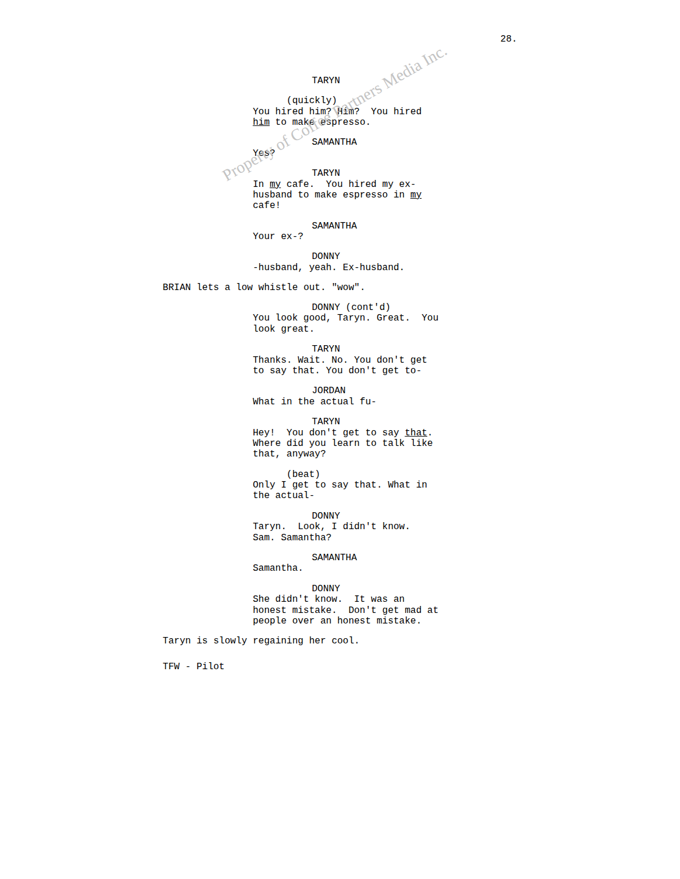Property of Coffee Partners Media Inc.
28.
TARYN
(quickly)
You hired him? Him? You hired him to make espresso.
SAMANTHA
Yes?
TARYN
In my cafe. You hired my ex-husband to make espresso in my cafe!
SAMANTHA
Your ex-?
DONNY
-husband, yeah. Ex-husband.
BRIAN lets a low whistle out. "wow".
DONNY (cont'd)
You look good, Taryn. Great. You look great.
TARYN
Thanks. Wait. No. You don't get to say that. You don't get to-
JORDAN
What in the actual fu-
TARYN
Hey! You don't get to say that. Where did you learn to talk like that, anyway?
(beat)
Only I get to say that. What in the actual-
DONNY
Taryn. Look, I didn't know. Sam. Samantha?
SAMANTHA
Samantha.
DONNY
She didn't know. It was an honest mistake. Don't get mad at people over an honest mistake.
Taryn is slowly regaining her cool.
TFW - Pilot